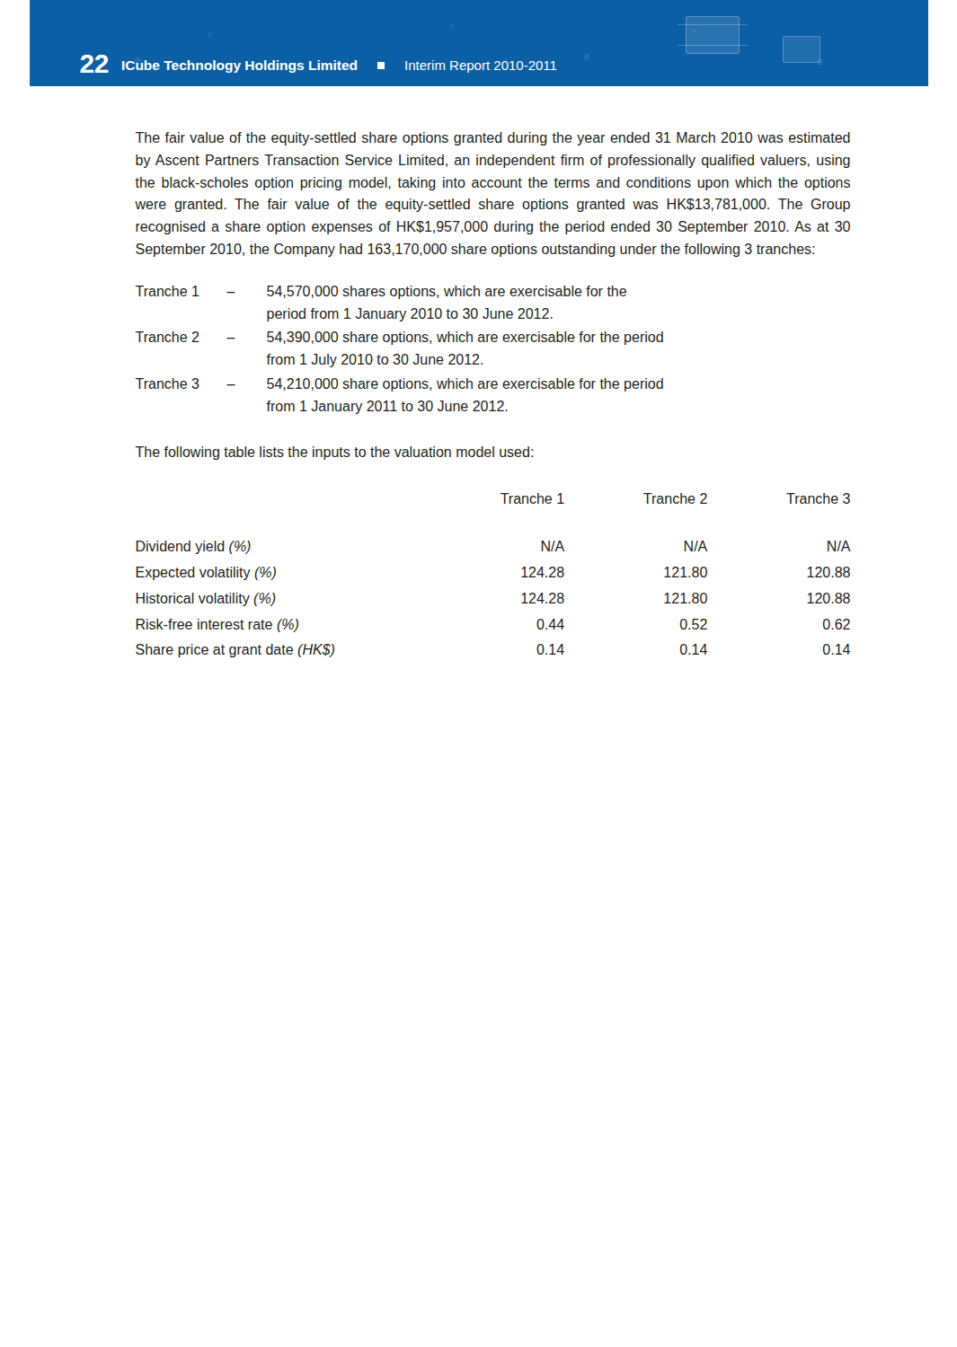22 ICube Technology Holdings Limited Interim Report 2010-2011
The fair value of the equity-settled share options granted during the year ended 31 March 2010 was estimated by Ascent Partners Transaction Service Limited, an independent firm of professionally qualified valuers, using the black-scholes option pricing model, taking into account the terms and conditions upon which the options were granted. The fair value of the equity-settled share options granted was HK$13,781,000. The Group recognised a share option expenses of HK$1,957,000 during the period ended 30 September 2010. As at 30 September 2010, the Company had 163,170,000 share options outstanding under the following 3 tranches:
Tranche 1
–
54,570,000 shares options, which are exercisable for the period from 1 January 2010 to 30 June 2012.
Tranche 2
–
54,390,000 share options, which are exercisable for the period from 1 July 2010 to 30 June 2012.
Tranche 3
–
54,210,000 share options, which are exercisable for the period from 1 January 2011 to 30 June 2012.
The following table lists the inputs to the valuation model used:
| | Tranche 1 | Tranche 2 | Tranche 3 |
| --- | --- | --- | --- |
| Dividend yield (%) | N/A | N/A | N/A |
| Expected volatility (%) | 124.28 | 121.80 | 120.88 |
| Historical volatility (%) | 124.28 | 121.80 | 120.88 |
| Risk-free interest rate (%) | 0.44 | 0.52 | 0.62 |
| Share price at grant date (HK$) | 0.14 | 0.14 | 0.14 |